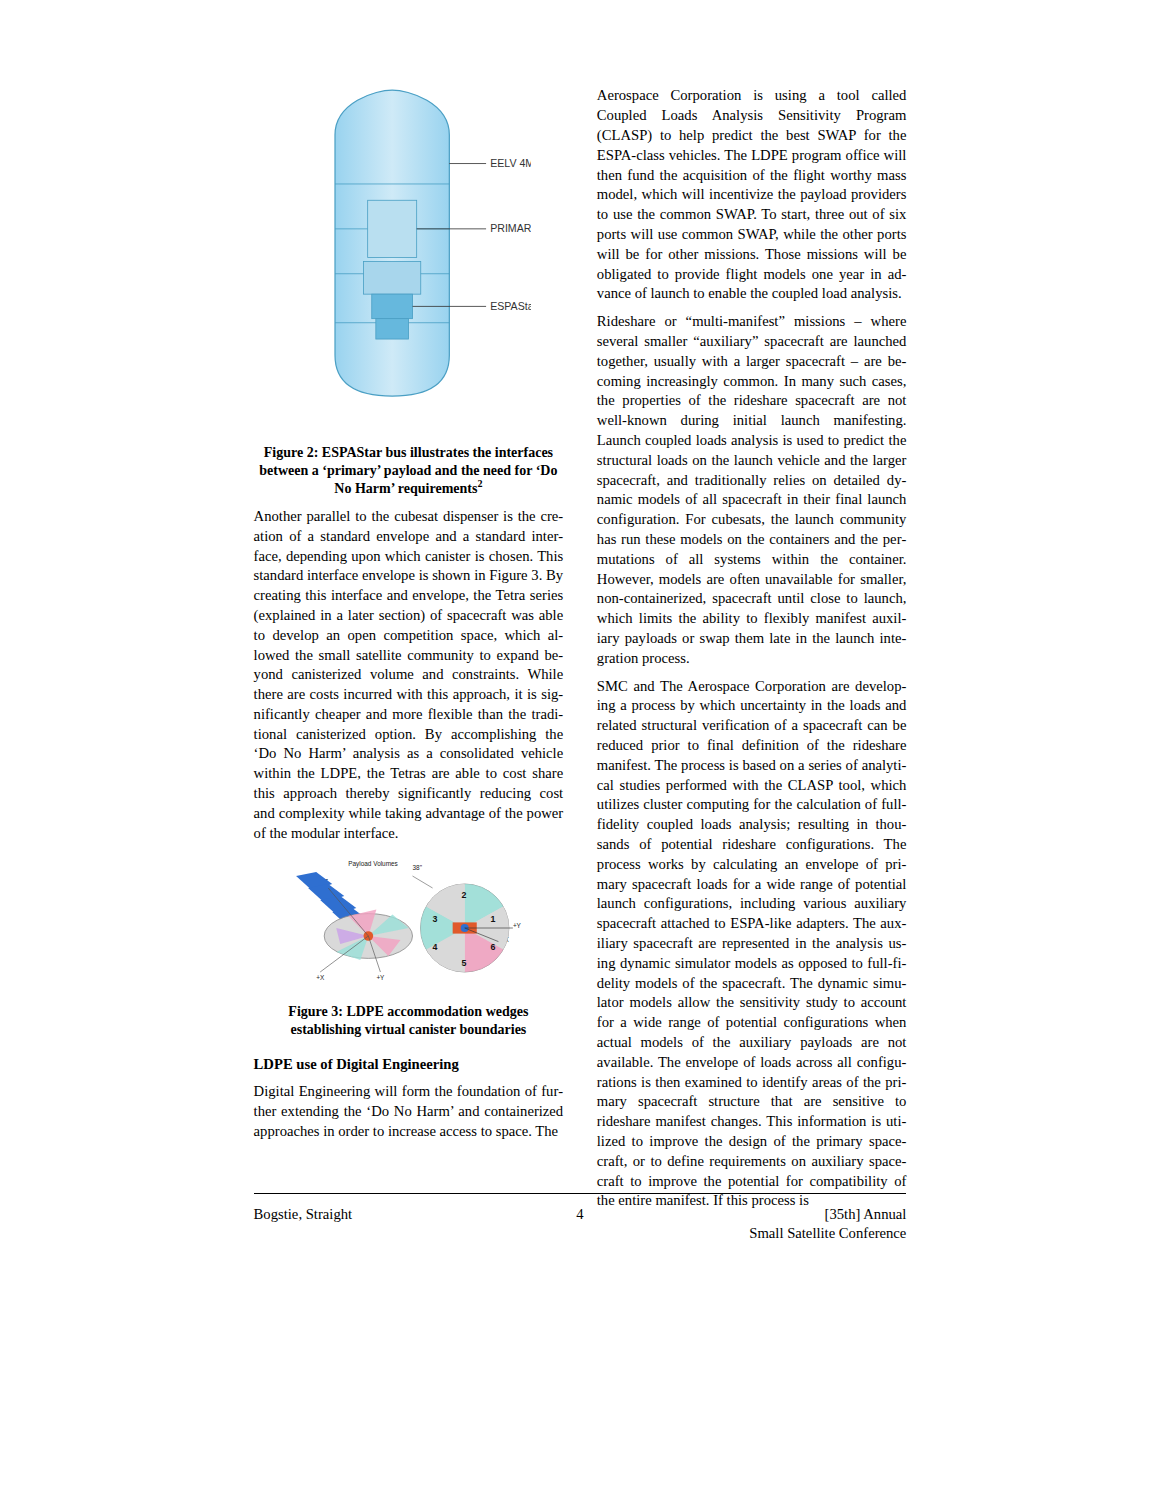Figure 2: ESPAStar bus illustrates the interfaces between a ‘primary’ payload and the need for ‘Do No Harm’ requirements2
Another parallel to the cubesat dispenser is the creation of a standard envelope and a standard interface, depending upon which canister is chosen. This standard interface envelope is shown in Figure 3. By creating this interface and envelope, the Tetra series (explained in a later section) of spacecraft was able to develop an open competition space, which allowed the small satellite community to expand beyond canisterized volume and constraints. While there are costs incurred with this approach, it is significantly cheaper and more flexible than the traditional canisterized option. By accomplishing the ‘Do No Harm’ analysis as a consolidated vehicle within the LDPE, the Tetras are able to cost share this approach thereby significantly reducing cost and complexity while taking advantage of the power of the modular interface.
Figure 3: LDPE accommodation wedges establishing virtual canister boundaries
LDPE use of Digital Engineering
Digital Engineering will form the foundation of further extending the ‘Do No Harm’ and containerized approaches in order to increase access to space. The
Aerospace Corporation is using a tool called Coupled Loads Analysis Sensitivity Program (CLASP) to help predict the best SWAP for the ESPA-class vehicles. The LDPE program office will then fund the acquisition of the flight worthy mass model, which will incentivize the payload providers to use the common SWAP. To start, three out of six ports will use common SWAP, while the other ports will be for other missions. Those missions will be obligated to provide flight models one year in advance of launch to enable the coupled load analysis.
Rideshare or “multi-manifest” missions – where several smaller “auxiliary” spacecraft are launched together, usually with a larger spacecraft – are becoming increasingly common. In many such cases, the properties of the rideshare spacecraft are not well-known during initial launch manifesting. Launch coupled loads analysis is used to predict the structural loads on the launch vehicle and the larger spacecraft, and traditionally relies on detailed dynamic models of all spacecraft in their final launch configuration. For cubesats, the launch community has run these models on the containers and the permutations of all systems within the container. However, models are often unavailable for smaller, non-containerized, spacecraft until close to launch, which limits the ability to flexibly manifest auxiliary payloads or swap them late in the launch integration process.
SMC and The Aerospace Corporation are developing a process by which uncertainty in the loads and related structural verification of a spacecraft can be reduced prior to final definition of the rideshare manifest. The process is based on a series of analytical studies performed with the CLASP tool, which utilizes cluster computing for the calculation of full-fidelity coupled loads analysis; resulting in thousands of potential rideshare configurations. The process works by calculating an envelope of primary spacecraft loads for a wide range of potential launch configurations, including various auxiliary spacecraft attached to ESPA-like adapters. The auxiliary spacecraft are represented in the analysis using dynamic simulator models as opposed to full-fidelity models of the spacecraft. The dynamic simulator models allow the sensitivity study to account for a wide range of potential configurations when actual models of the auxiliary payloads are not available. The envelope of loads across all configurations is then examined to identify areas of the primary spacecraft structure that are sensitive to rideshare manifest changes. This information is utilized to improve the design of the primary spacecraft, or to define requirements on auxiliary spacecraft to improve the potential for compatibility of the entire manifest. If this process is
Bogstie, Straight
4
[35th] Annual
Small Satellite Conference